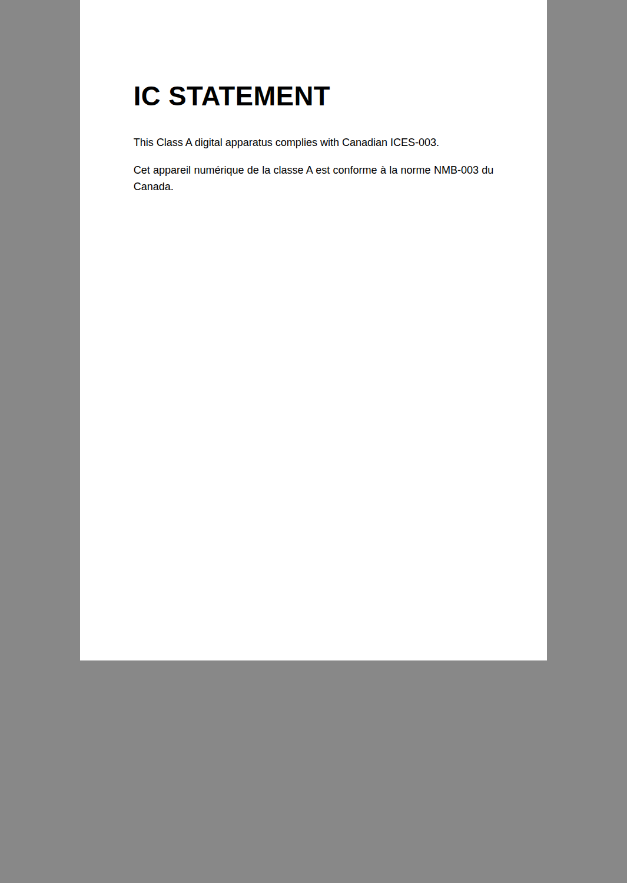IC STATEMENT
This Class A digital apparatus complies with Canadian ICES-003.
Cet appareil numérique de la classe A est conforme à la norme NMB-003 du Canada.